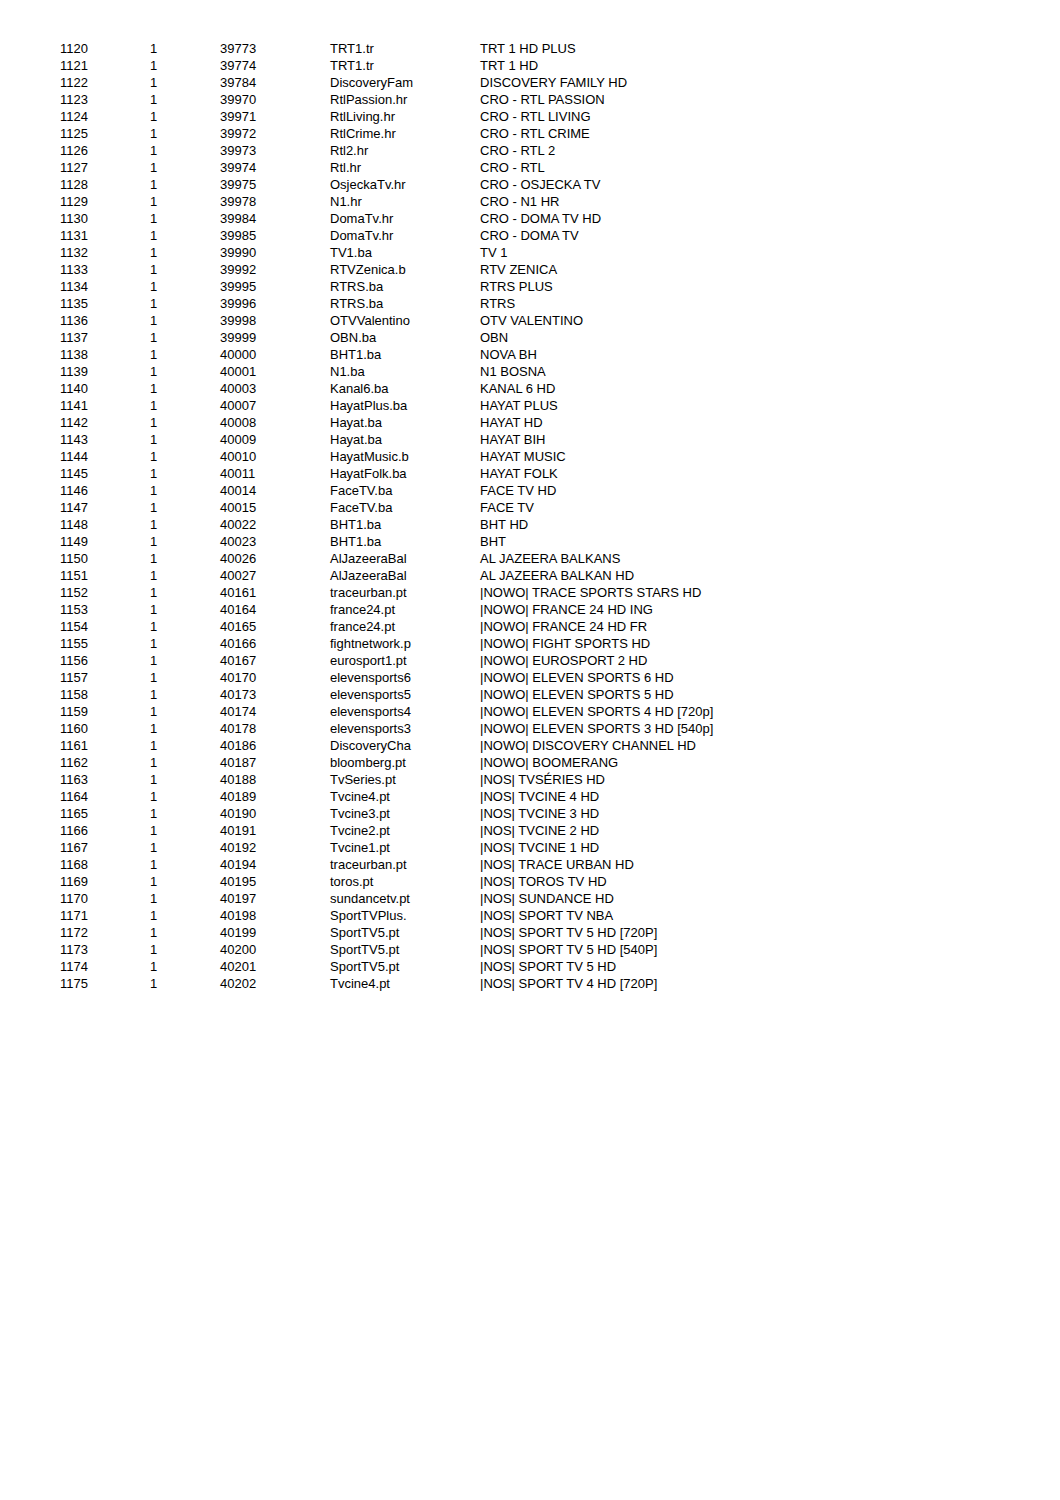| 1120 | 1 | 39773 | TRT1.tr | TRT 1 HD PLUS |
| 1121 | 1 | 39774 | TRT1.tr | TRT 1 HD |
| 1122 | 1 | 39784 | DiscoveryFam | DISCOVERY FAMILY HD |
| 1123 | 1 | 39970 | RtlPassion.hr | CRO - RTL PASSION |
| 1124 | 1 | 39971 | RtlLiving.hr | CRO - RTL LIVING |
| 1125 | 1 | 39972 | RtlCrime.hr | CRO - RTL CRIME |
| 1126 | 1 | 39973 | Rtl2.hr | CRO - RTL 2 |
| 1127 | 1 | 39974 | Rtl.hr | CRO - RTL |
| 1128 | 1 | 39975 | OsjeckaTv.hr | CRO - OSJECKA TV |
| 1129 | 1 | 39978 | N1.hr | CRO - N1 HR |
| 1130 | 1 | 39984 | DomaTv.hr | CRO - DOMA TV HD |
| 1131 | 1 | 39985 | DomaTv.hr | CRO - DOMA TV |
| 1132 | 1 | 39990 | TV1.ba | TV 1 |
| 1133 | 1 | 39992 | RTVZenica.b | RTV ZENICA |
| 1134 | 1 | 39995 | RTRS.ba | RTRS PLUS |
| 1135 | 1 | 39996 | RTRS.ba | RTRS |
| 1136 | 1 | 39998 | OTVValentino | OTV VALENTINO |
| 1137 | 1 | 39999 | OBN.ba | OBN |
| 1138 | 1 | 40000 | BHT1.ba | NOVA BH |
| 1139 | 1 | 40001 | N1.ba | N1 BOSNA |
| 1140 | 1 | 40003 | Kanal6.ba | KANAL 6 HD |
| 1141 | 1 | 40007 | HayatPlus.ba | HAYAT PLUS |
| 1142 | 1 | 40008 | Hayat.ba | HAYAT HD |
| 1143 | 1 | 40009 | Hayat.ba | HAYAT BIH |
| 1144 | 1 | 40010 | HayatMusic.b | HAYAT MUSIC |
| 1145 | 1 | 40011 | HayatFolk.ba | HAYAT FOLK |
| 1146 | 1 | 40014 | FaceTV.ba | FACE TV HD |
| 1147 | 1 | 40015 | FaceTV.ba | FACE TV |
| 1148 | 1 | 40022 | BHT1.ba | BHT HD |
| 1149 | 1 | 40023 | BHT1.ba | BHT |
| 1150 | 1 | 40026 | AlJazeeraBal | AL JAZEERA BALKANS |
| 1151 | 1 | 40027 | AlJazeeraBal | AL JAZEERA BALKAN HD |
| 1152 | 1 | 40161 | traceurban.pt | /NOWO/ TRACE SPORTS STARS HD |
| 1153 | 1 | 40164 | france24.pt | /NOWO/ FRANCE 24 HD ING |
| 1154 | 1 | 40165 | france24.pt | /NOWO/ FRANCE 24 HD FR |
| 1155 | 1 | 40166 | fightnetwork.p | /NOWO/ FIGHT SPORTS HD |
| 1156 | 1 | 40167 | eurosport1.pt | /NOWO/ EUROSPORT 2 HD |
| 1157 | 1 | 40170 | elevensports6 | /NOWO/ ELEVEN SPORTS 6 HD |
| 1158 | 1 | 40173 | elevensports5 | /NOWO/ ELEVEN SPORTS 5 HD |
| 1159 | 1 | 40174 | elevensports4 | /NOWO/ ELEVEN SPORTS 4 HD [720p] |
| 1160 | 1 | 40178 | elevensports3 | /NOWO/ ELEVEN SPORTS 3 HD [540p] |
| 1161 | 1 | 40186 | DiscoveryCha | /NOWO/ DISCOVERY CHANNEL HD |
| 1162 | 1 | 40187 | bloomberg.pt | /NOWO/ BOOMERANG |
| 1163 | 1 | 40188 | TvSeries.pt | /NOS/ TVSÉRIES HD |
| 1164 | 1 | 40189 | Tvcine4.pt | /NOS/ TVCINE 4 HD |
| 1165 | 1 | 40190 | Tvcine3.pt | /NOS/ TVCINE 3 HD |
| 1166 | 1 | 40191 | Tvcine2.pt | /NOS/ TVCINE 2 HD |
| 1167 | 1 | 40192 | Tvcine1.pt | /NOS/ TVCINE 1 HD |
| 1168 | 1 | 40194 | traceurban.pt | /NOS/ TRACE URBAN HD |
| 1169 | 1 | 40195 | toros.pt | /NOS/ TOROS TV HD |
| 1170 | 1 | 40197 | sundancetv.pt | /NOS/ SUNDANCE HD |
| 1171 | 1 | 40198 | SportTVPlus. | /NOS/ SPORT TV NBA |
| 1172 | 1 | 40199 | SportTV5.pt | /NOS/ SPORT TV 5 HD [720P] |
| 1173 | 1 | 40200 | SportTV5.pt | /NOS/ SPORT TV 5 HD [540P] |
| 1174 | 1 | 40201 | SportTV5.pt | /NOS/ SPORT TV 5 HD |
| 1175 | 1 | 40202 | Tvcine4.pt | /NOS/ SPORT TV 4 HD [720P] |